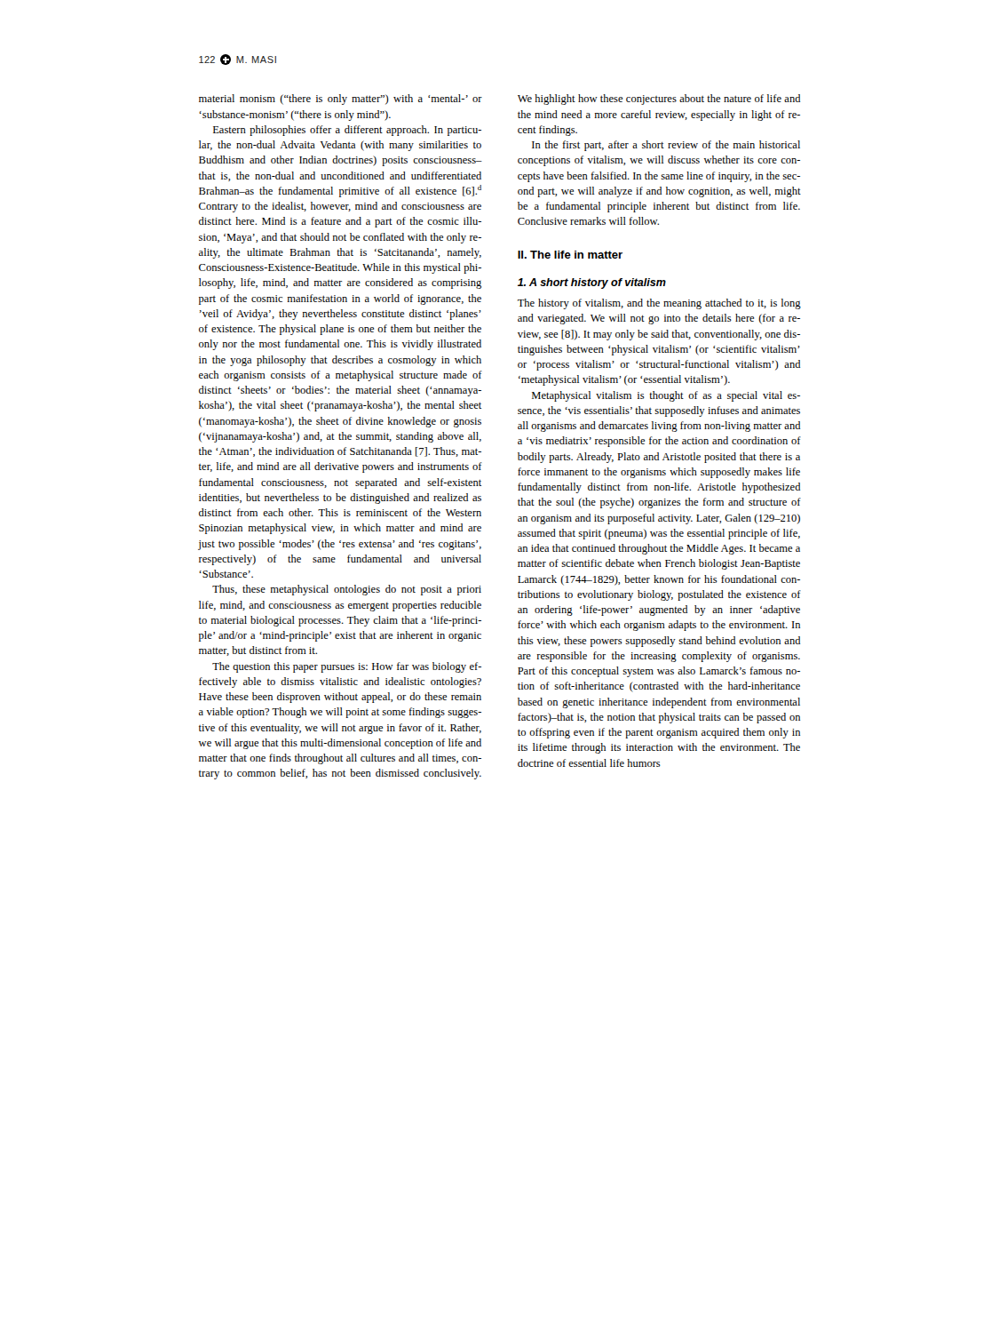122 M. MASI
material monism (“there is only matter”) with a ‘mental-’ or ‘substance-monism’ (“there is only mind”).
Eastern philosophies offer a different approach. In particular, the non-dual Advaita Vedanta (with many similarities to Buddhism and other Indian doctrines) posits consciousness–that is, the non-dual and unconditioned and undifferentiated Brahman–as the fundamental primitive of all existence [6].d Contrary to the idealist, however, mind and consciousness are distinct here. Mind is a feature and a part of the cosmic illusion, ‘Maya’, and that should not be conflated with the only reality, the ultimate Brahman that is ‘Satcitananda’, namely, Consciousness-Existence-Beatitude. While in this mystical philosophy, life, mind, and matter are considered as comprising part of the cosmic manifestation in a world of ignorance, the ’veil of Avidya’, they nevertheless constitute distinct ‘planes’ of existence. The physical plane is one of them but neither the only nor the most fundamental one. This is vividly illustrated in the yoga philosophy that describes a cosmology in which each organism consists of a metaphysical structure made of distinct ‘sheets’ or ‘bodies’: the material sheet (‘annamaya-kosha’), the vital sheet (‘pranamaya-kosha’), the mental sheet (‘manomaya-kosha’), the sheet of divine knowledge or gnosis (‘vijnanamaya-kosha’) and, at the summit, standing above all, the ‘Atman’, the individuation of Satchitananda [7]. Thus, matter, life, and mind are all derivative powers and instruments of fundamental consciousness, not separated and self-existent identities, but nevertheless to be distinguished and realized as distinct from each other. This is reminiscent of the Western Spinozian metaphysical view, in which matter and mind are just two possible ‘modes’ (the ‘res extensa’ and ‘res cogitans’, respectively) of the same fundamental and universal ‘Substance’.
Thus, these metaphysical ontologies do not posit a priori life, mind, and consciousness as emergent properties reducible to material biological processes. They claim that a ‘life-principle’ and/or a ‘mind-principle’ exist that are inherent in organic matter, but distinct from it.
The question this paper pursues is: How far was biology effectively able to dismiss vitalistic and idealistic ontologies? Have these been disproven without appeal, or do these remain a viable option? Though we will point at some findings suggestive of this eventuality, we will not argue in favor of it. Rather, we will argue that this multi-dimensional conception of life and matter that one finds throughout all cultures and all times, contrary to common belief, has not been dismissed conclusively. We highlight how these conjectures about the nature of life and the mind need a more careful review, especially in light of recent findings.
In the first part, after a short review of the main historical conceptions of vitalism, we will discuss whether its core concepts have been falsified. In the same line of inquiry, in the second part, we will analyze if and how cognition, as well, might be a fundamental principle inherent but distinct from life. Conclusive remarks will follow.
II. The life in matter
1. A short history of vitalism
The history of vitalism, and the meaning attached to it, is long and variegated. We will not go into the details here (for a review, see [8]). It may only be said that, conventionally, one distinguishes between ‘physical vitalism’ (or ‘scientific vitalism’ or ‘process vitalism’ or ‘structural-functional vitalism’) and ‘metaphysical vitalism’ (or ‘essential vitalism’).
Metaphysical vitalism is thought of as a special vital essence, the ‘vis essentialis’ that supposedly infuses and animates all organisms and demarcates living from non-living matter and a ‘vis mediatrix’ responsible for the action and coordination of bodily parts. Already, Plato and Aristotle posited that there is a force immanent to the organisms which supposedly makes life fundamentally distinct from non-life. Aristotle hypothesized that the soul (the psyche) organizes the form and structure of an organism and its purposeful activity. Later, Galen (129–210) assumed that spirit (pneuma) was the essential principle of life, an idea that continued throughout the Middle Ages. It became a matter of scientific debate when French biologist Jean-Baptiste Lamarck (1744–1829), better known for his foundational contributions to evolutionary biology, postulated the existence of an ordering ‘life-power’ augmented by an inner ‘adaptive force’ with which each organism adapts to the environment. In this view, these powers supposedly stand behind evolution and are responsible for the increasing complexity of organisms. Part of this conceptual system was also Lamarck’s famous notion of soft-inheritance (contrasted with the hard-inheritance based on genetic inheritance independent from environmental factors)–that is, the notion that physical traits can be passed on to offspring even if the parent organism acquired them only in its lifetime through its interaction with the environment. The doctrine of essential life humors